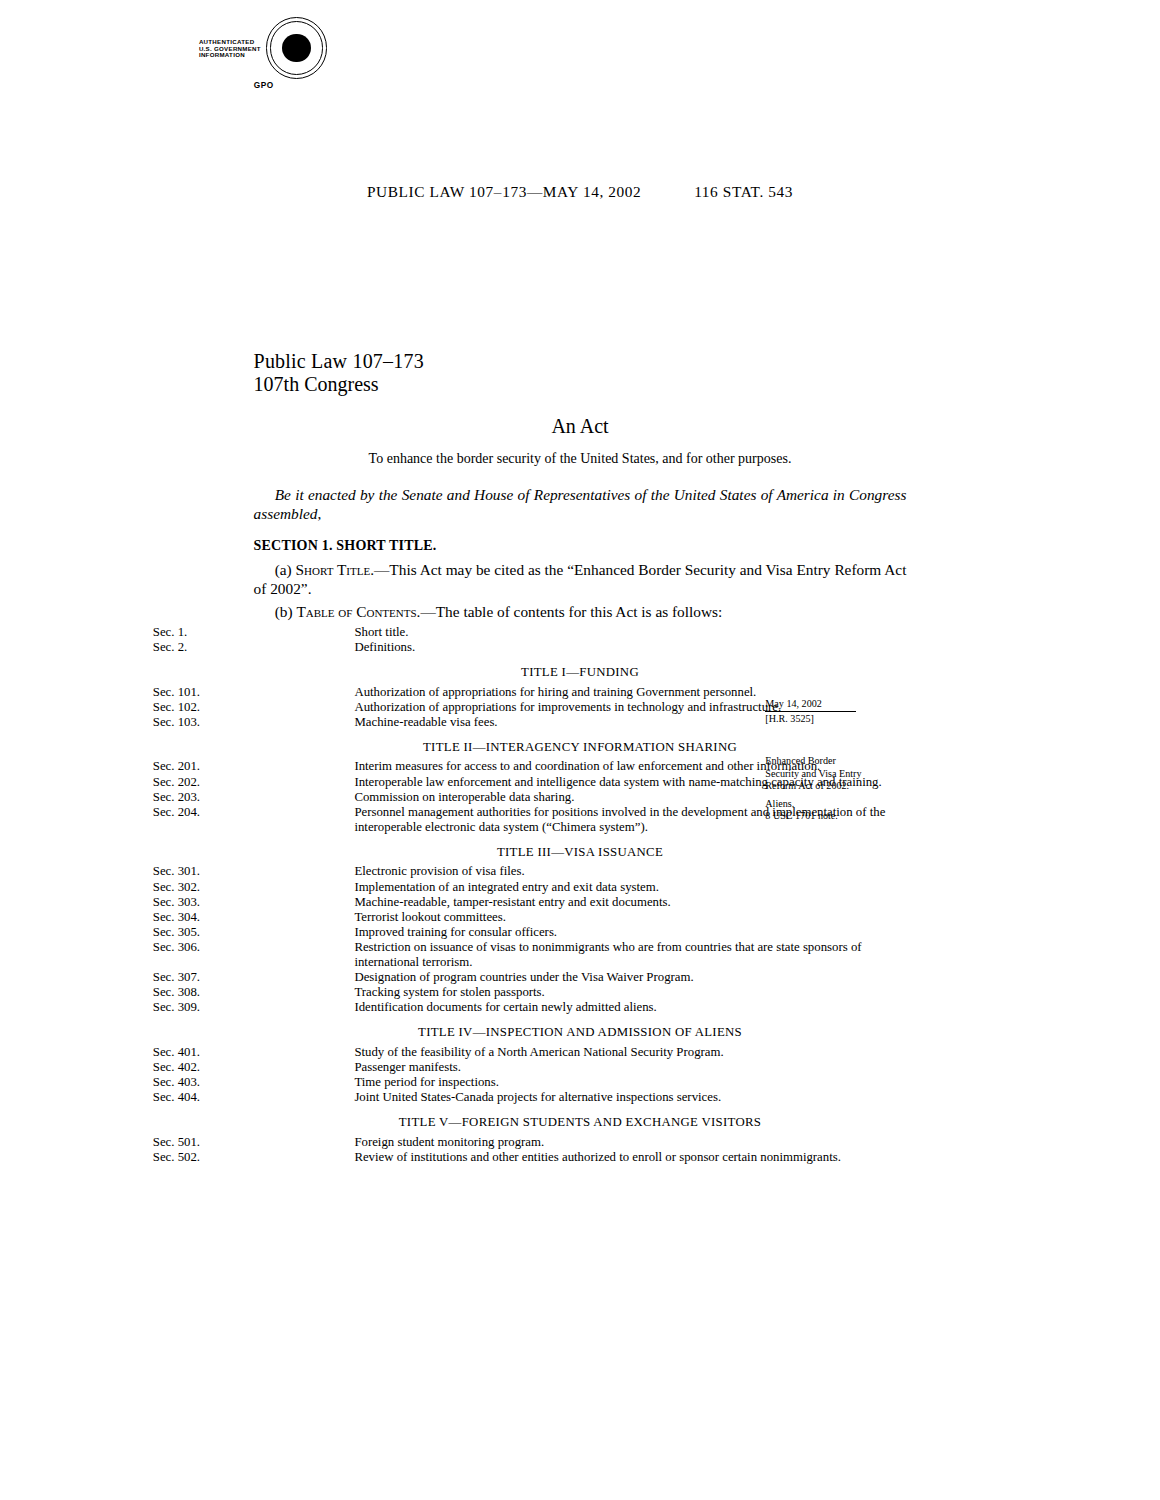AUTHENTICATED
U.S. GOVERNMENT
INFORMATION
GPO
PUBLIC LAW 107–173—MAY 14, 2002 116 STAT. 543
Public Law 107–173
107th Congress
An Act
To enhance the border security of the United States, and for other purposes.
May 14, 2002
[H.R. 3525]
Enhanced Border Security and Visa Entry Reform Act of 2002.
Aliens.
8 USC 1701 note.
Be it enacted by the Senate and House of Representatives of the United States of America in Congress assembled,
SECTION 1. SHORT TITLE.
(a) Short Title.—This Act may be cited as the “Enhanced Border Security and Visa Entry Reform Act of 2002”.
(b) Table of Contents.—The table of contents for this Act is as follows:
Sec. 1. Short title.
Sec. 2. Definitions.
TITLE I—FUNDING
Sec. 101. Authorization of appropriations for hiring and training Government personnel.
Sec. 102. Authorization of appropriations for improvements in technology and infrastructure.
Sec. 103. Machine-readable visa fees.
TITLE II—INTERAGENCY INFORMATION SHARING
Sec. 201. Interim measures for access to and coordination of law enforcement and other information.
Sec. 202. Interoperable law enforcement and intelligence data system with name-matching capacity and training.
Sec. 203. Commission on interoperable data sharing.
Sec. 204. Personnel management authorities for positions involved in the development and implementation of the interoperable electronic data system (“Chimera system”).
TITLE III—VISA ISSUANCE
Sec. 301. Electronic provision of visa files.
Sec. 302. Implementation of an integrated entry and exit data system.
Sec. 303. Machine-readable, tamper-resistant entry and exit documents.
Sec. 304. Terrorist lookout committees.
Sec. 305. Improved training for consular officers.
Sec. 306. Restriction on issuance of visas to nonimmigrants who are from countries that are state sponsors of international terrorism.
Sec. 307. Designation of program countries under the Visa Waiver Program.
Sec. 308. Tracking system for stolen passports.
Sec. 309. Identification documents for certain newly admitted aliens.
TITLE IV—INSPECTION AND ADMISSION OF ALIENS
Sec. 401. Study of the feasibility of a North American National Security Program.
Sec. 402. Passenger manifests.
Sec. 403. Time period for inspections.
Sec. 404. Joint United States-Canada projects for alternative inspections services.
TITLE V—FOREIGN STUDENTS AND EXCHANGE VISITORS
Sec. 501. Foreign student monitoring program.
Sec. 502. Review of institutions and other entities authorized to enroll or sponsor certain nonimmigrants.